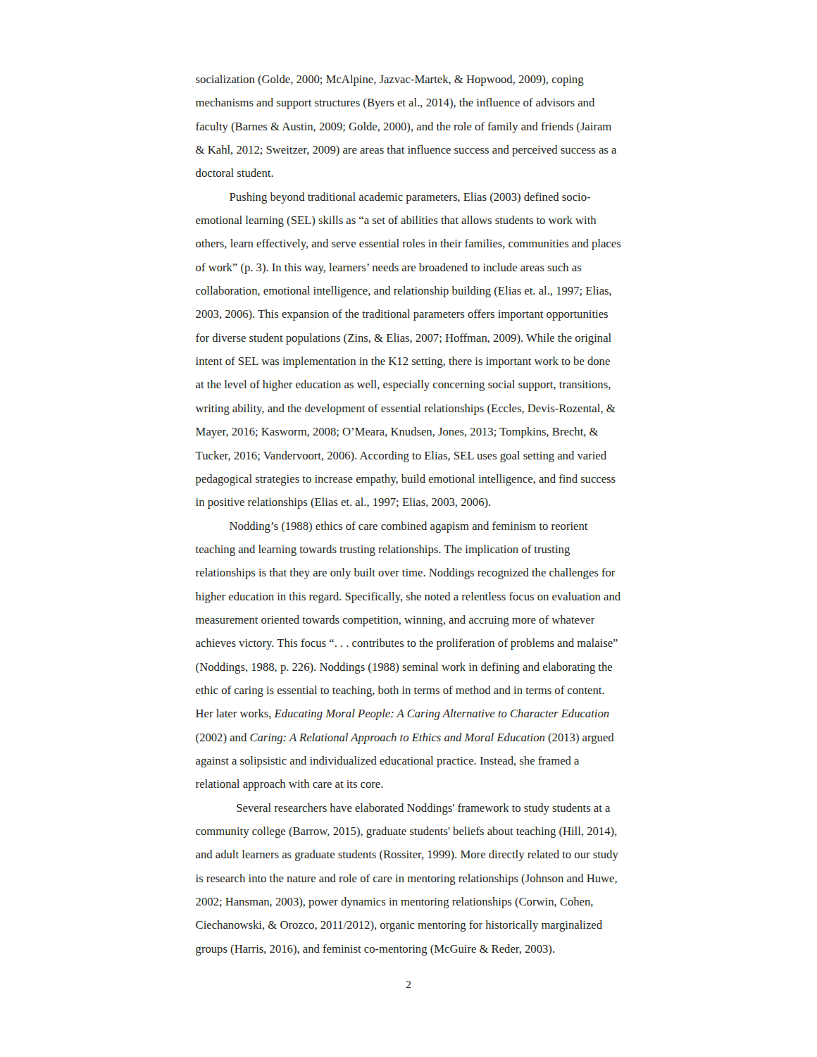socialization (Golde, 2000; McAlpine, Jazvac-Martek, & Hopwood, 2009), coping mechanisms and support structures (Byers et al., 2014), the influence of advisors and faculty (Barnes & Austin, 2009; Golde, 2000), and the role of family and friends (Jairam & Kahl, 2012; Sweitzer, 2009) are areas that influence success and perceived success as a doctoral student.
Pushing beyond traditional academic parameters, Elias (2003) defined socio-emotional learning (SEL) skills as “a set of abilities that allows students to work with others, learn effectively, and serve essential roles in their families, communities and places of work” (p. 3). In this way, learners’ needs are broadened to include areas such as collaboration, emotional intelligence, and relationship building (Elias et. al., 1997; Elias, 2003, 2006). This expansion of the traditional parameters offers important opportunities for diverse student populations (Zins, & Elias, 2007; Hoffman, 2009). While the original intent of SEL was implementation in the K12 setting, there is important work to be done at the level of higher education as well, especially concerning social support, transitions, writing ability, and the development of essential relationships (Eccles, Devis-Rozental, & Mayer, 2016; Kasworm, 2008; O’Meara, Knudsen, Jones, 2013; Tompkins, Brecht, & Tucker, 2016; Vandervoort, 2006). According to Elias, SEL uses goal setting and varied pedagogical strategies to increase empathy, build emotional intelligence, and find success in positive relationships (Elias et. al., 1997; Elias, 2003, 2006).
Nodding’s (1988) ethics of care combined agapism and feminism to reorient teaching and learning towards trusting relationships. The implication of trusting relationships is that they are only built over time. Noddings recognized the challenges for higher education in this regard. Specifically, she noted a relentless focus on evaluation and measurement oriented towards competition, winning, and accruing more of whatever achieves victory. This focus “. . . contributes to the proliferation of problems and malaise” (Noddings, 1988, p. 226). Noddings (1988) seminal work in defining and elaborating the ethic of caring is essential to teaching, both in terms of method and in terms of content. Her later works, Educating Moral People: A Caring Alternative to Character Education (2002) and Caring: A Relational Approach to Ethics and Moral Education (2013) argued against a solipsistic and individualized educational practice. Instead, she framed a relational approach with care at its core.
Several researchers have elaborated Noddings' framework to study students at a community college (Barrow, 2015), graduate students' beliefs about teaching (Hill, 2014), and adult learners as graduate students (Rossiter, 1999). More directly related to our study is research into the nature and role of care in mentoring relationships (Johnson and Huwe, 2002; Hansman, 2003), power dynamics in mentoring relationships (Corwin, Cohen, Ciechanowski, & Orozco, 2011/2012), organic mentoring for historically marginalized groups (Harris, 2016), and feminist co-mentoring (McGuire & Reder, 2003).
2